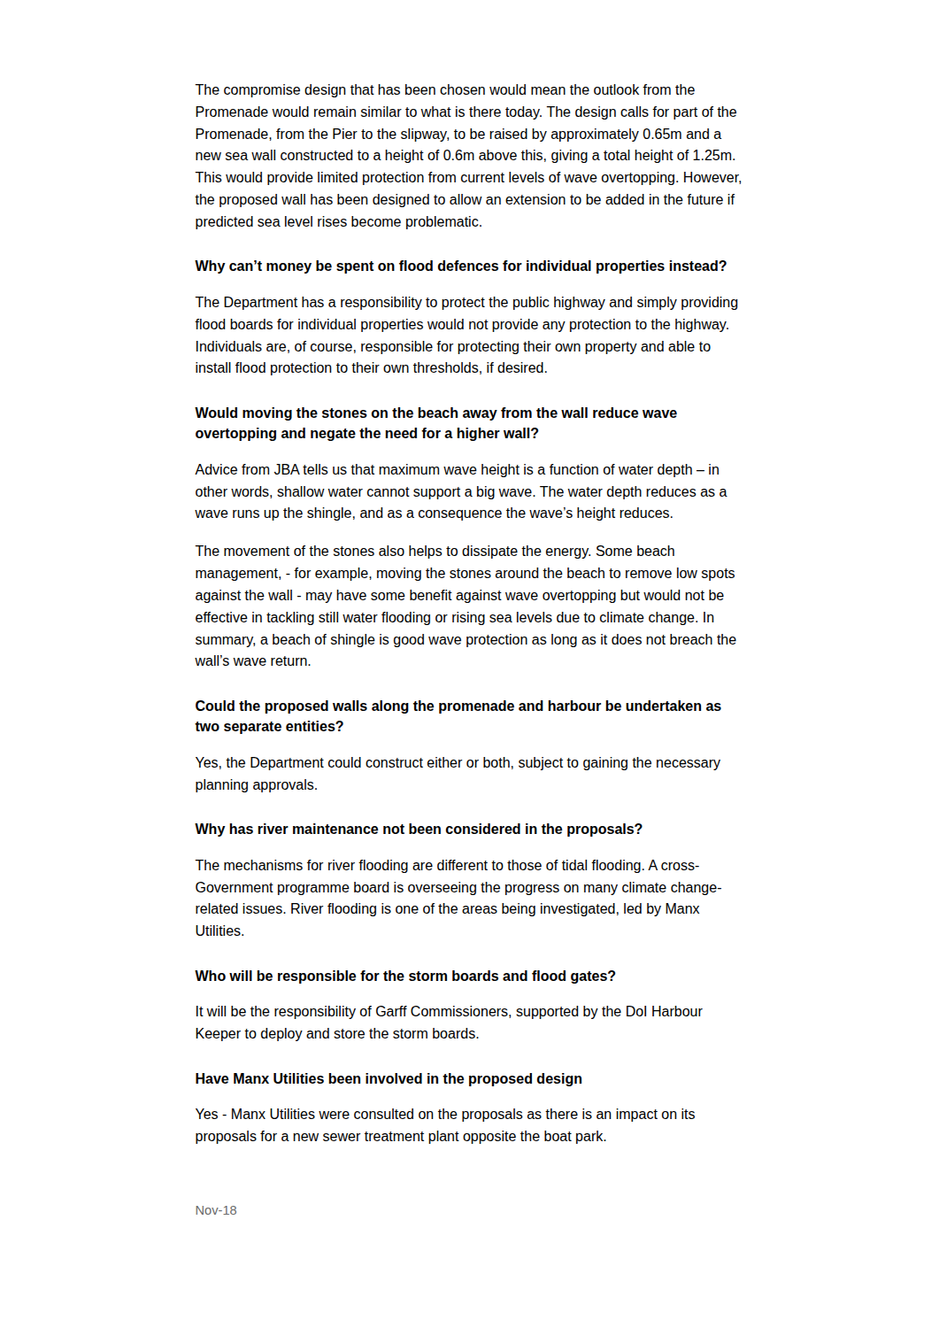The compromise design that has been chosen would mean the outlook from the Promenade would remain similar to what is there today. The design calls for part of the Promenade, from the Pier to the slipway, to be raised by approximately 0.65m and a new sea wall constructed to a height of 0.6m above this, giving a total height of 1.25m. This would provide limited protection from current levels of wave overtopping. However, the proposed wall has been designed to allow an extension to be added in the future if predicted sea level rises become problematic.
Why can’t money be spent on flood defences for individual properties instead?
The Department has a responsibility to protect the public highway and simply providing flood boards for individual properties would not provide any protection to the highway. Individuals are, of course, responsible for protecting their own property and able to install flood protection to their own thresholds, if desired.
Would moving the stones on the beach away from the wall reduce wave overtopping and negate the need for a higher wall?
Advice from JBA tells us that maximum wave height is a function of water depth – in other words, shallow water cannot support a big wave. The water depth reduces as a wave runs up the shingle, and as a consequence the wave’s height reduces.
The movement of the stones also helps to dissipate the energy. Some beach management, - for example, moving the stones around the beach to remove low spots against the wall - may have some benefit against wave overtopping but would not be effective in tackling still water flooding or rising sea levels due to climate change. In summary, a beach of shingle is good wave protection as long as it does not breach the wall’s wave return.
Could the proposed walls along the promenade and harbour be undertaken as two separate entities?
Yes, the Department could construct either or both, subject to gaining the necessary planning approvals.
Why has river maintenance not been considered in the proposals?
The mechanisms for river flooding are different to those of tidal flooding. A cross-Government programme board is overseeing the progress on many climate change-related issues. River flooding is one of the areas being investigated, led by Manx Utilities.
Who will be responsible for the storm boards and flood gates?
It will be the responsibility of Garff Commissioners, supported by the DoI Harbour Keeper to deploy and store the storm boards.
Have Manx Utilities been involved in the proposed design
Yes - Manx Utilities were consulted on the proposals as there is an impact on its proposals for a new sewer treatment plant opposite the boat park.
Nov-18